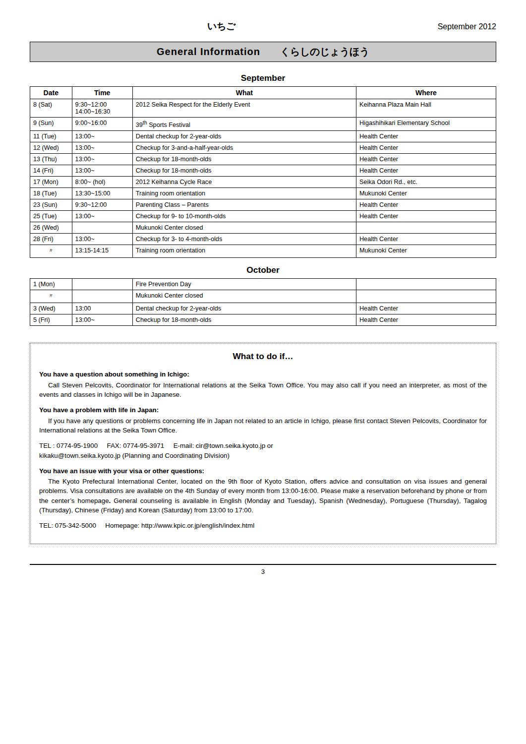いちご September 2012
General Information
くらしのじょうほう
September
| Date | Time | What | Where |
| --- | --- | --- | --- |
| 8 (Sat) | 9:30~12:00 14:00~16:30 | 2012 Seika Respect for the Elderly Event | Keihanna Plaza Main Hall |
| 9 (Sun) | 9:00~16:00 | 39 th Sports Festival | Higashihikari Elementary School |
| 11 (Tue) | 13:00~ | Dental checkup for 2-year-olds | Health Center |
| 12 (Wed) | 13:00~ | Checkup for 3-and-a-half-year-olds | Health Center |
| 13 (Thu) | 13:00~ | Checkup for 18-month-olds | Health Center |
| 14 (Fri) | 13:00~ | Checkup for 18-month-olds | Health Center |
| 17 (Mon) | 8:00~ (hol) | 2012 Keihanna Cycle Race | Seika Odori Rd., etc. |
| 18 (Tue) | 13:30~15:00 | Training room orientation | Mukunoki Center |
| 23 (Sun) | 9:30~12:00 | Parenting Class – Parents | Health Center |
| 25 (Tue) | 13:00~ | Checkup for 9- to 10-month-olds | Health Center |
| 26 (Wed) | | Mukunoki Center closed | |
| 28 (Fri) | 13:00~ | Checkup for 3- to 4-month-olds | Health Center |
| 〃 | 13:15-14:15 | Training room orientation | Mukunoki Center |
October
| 1 (Mon) | | Fire Prevention Day | |
| 〃 | | Mukunoki Center closed | |
| 3 (Wed) | 13:00 | Dental checkup for 2-year-olds | Health Center |
| 5 (Fri) | 13:00~ | Checkup for 18-month-olds | Health Center |
What to do if…
You have a question about something in Ichigo:
Call Steven Pelcovits, Coordinator for International relations at the Seika Town Office. You may also call if you need an interpreter, as most of the events and classes in Ichigo will be in Japanese.
You have a problem with life in Japan:
If you have any questions or problems concerning life in Japan not related to an article in Ichigo, please first contact Steven Pelcovits, Coordinator for International relations at the Seika Town Office.
TEL : 0774-95-1900 FAX: 0774-95-3971 E-mail: cir@town.seika.kyoto.jp or
kikaku@town.seika.kyoto.jp (Planning and Coordinating Division)
You have an issue with your visa or other questions:
The Kyoto Prefectural International Center, located on the 9th floor of Kyoto Station, offers advice and consultation on visa issues and general problems. Visa consultations are available on the 4th Sunday of every month from 13:00-16:00. Please make a reservation beforehand by phone or from the center’s homepage. General counseling is available in English (Monday and Tuesday), Spanish (Wednesday), Portuguese (Thursday), Tagalog (Thursday), Chinese (Friday) and Korean (Saturday) from 13:00 to 17:00.
TEL: 075-342-5000 Homepage: http://www.kpic.or.jp/english/index.html
3